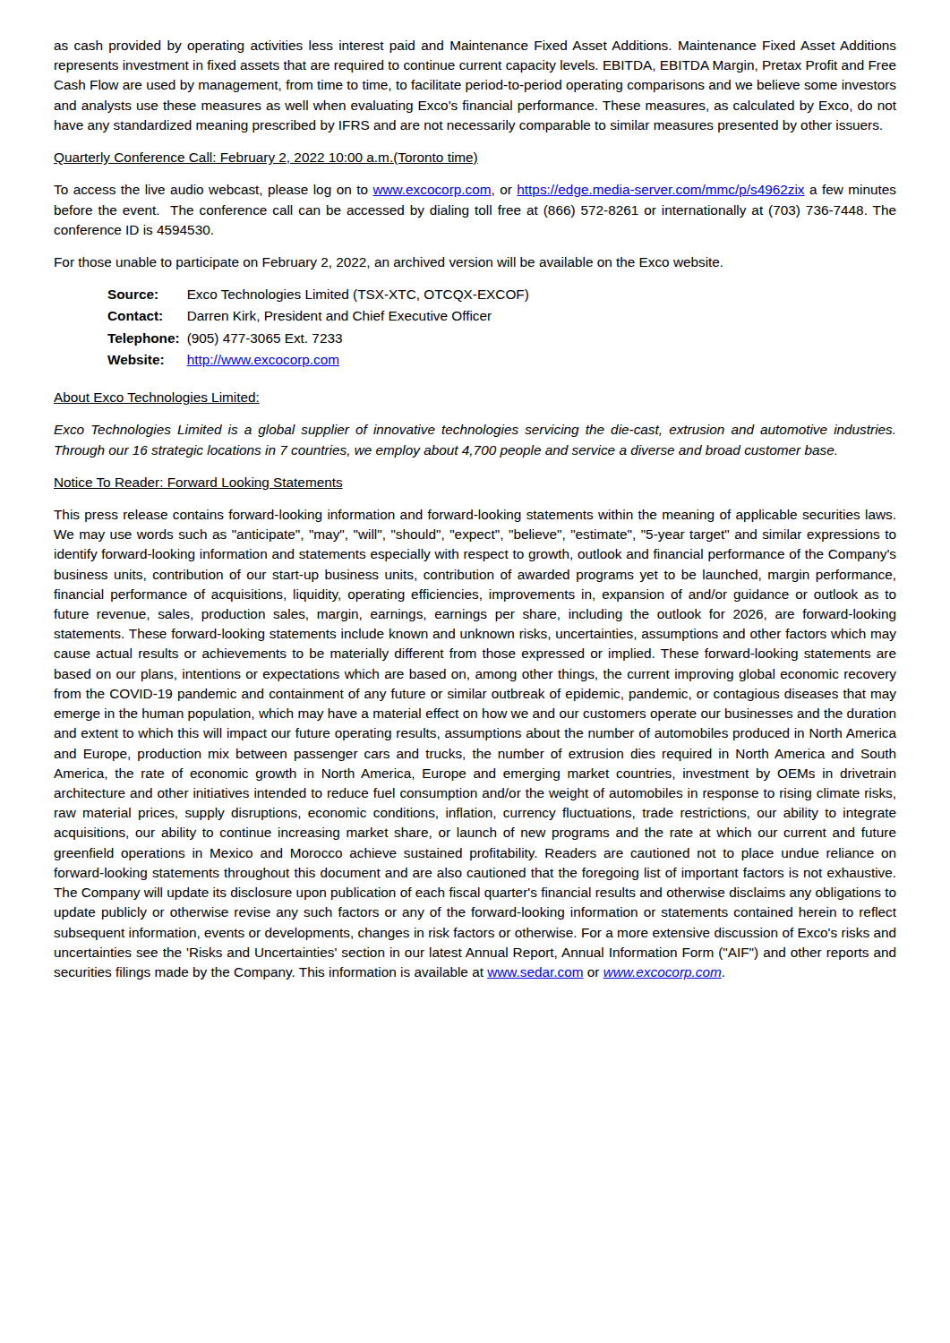as cash provided by operating activities less interest paid and Maintenance Fixed Asset Additions. Maintenance Fixed Asset Additions represents investment in fixed assets that are required to continue current capacity levels. EBITDA, EBITDA Margin, Pretax Profit and Free Cash Flow are used by management, from time to time, to facilitate period-to-period operating comparisons and we believe some investors and analysts use these measures as well when evaluating Exco's financial performance. These measures, as calculated by Exco, do not have any standardized meaning prescribed by IFRS and are not necessarily comparable to similar measures presented by other issuers.
Quarterly Conference Call: February 2, 2022 10:00 a.m.(Toronto time)
To access the live audio webcast, please log on to www.excocorp.com, or https://edge.media-server.com/mmc/p/s4962zix a few minutes before the event. The conference call can be accessed by dialing toll free at (866) 572-8261 or internationally at (703) 736-7448. The conference ID is 4594530.
For those unable to participate on February 2, 2022, an archived version will be available on the Exco website.
| Source: | Exco Technologies Limited (TSX-XTC, OTCQX-EXCOF) |
| Contact: | Darren Kirk, President and Chief Executive Officer |
| Telephone: | (905) 477-3065 Ext. 7233 |
| Website: | http://www.excocorp.com |
About Exco Technologies Limited:
Exco Technologies Limited is a global supplier of innovative technologies servicing the die-cast, extrusion and automotive industries. Through our 16 strategic locations in 7 countries, we employ about 4,700 people and service a diverse and broad customer base.
Notice To Reader: Forward Looking Statements
This press release contains forward-looking information and forward-looking statements within the meaning of applicable securities laws. We may use words such as "anticipate", "may", "will", "should", "expect", "believe", "estimate", "5-year target" and similar expressions to identify forward-looking information and statements especially with respect to growth, outlook and financial performance of the Company's business units, contribution of our start-up business units, contribution of awarded programs yet to be launched, margin performance, financial performance of acquisitions, liquidity, operating efficiencies, improvements in, expansion of and/or guidance or outlook as to future revenue, sales, production sales, margin, earnings, earnings per share, including the outlook for 2026, are forward-looking statements. These forward-looking statements include known and unknown risks, uncertainties, assumptions and other factors which may cause actual results or achievements to be materially different from those expressed or implied. These forward-looking statements are based on our plans, intentions or expectations which are based on, among other things, the current improving global economic recovery from the COVID-19 pandemic and containment of any future or similar outbreak of epidemic, pandemic, or contagious diseases that may emerge in the human population, which may have a material effect on how we and our customers operate our businesses and the duration and extent to which this will impact our future operating results, assumptions about the number of automobiles produced in North America and Europe, production mix between passenger cars and trucks, the number of extrusion dies required in North America and South America, the rate of economic growth in North America, Europe and emerging market countries, investment by OEMs in drivetrain architecture and other initiatives intended to reduce fuel consumption and/or the weight of automobiles in response to rising climate risks, raw material prices, supply disruptions, economic conditions, inflation, currency fluctuations, trade restrictions, our ability to integrate acquisitions, our ability to continue increasing market share, or launch of new programs and the rate at which our current and future greenfield operations in Mexico and Morocco achieve sustained profitability. Readers are cautioned not to place undue reliance on forward-looking statements throughout this document and are also cautioned that the foregoing list of important factors is not exhaustive. The Company will update its disclosure upon publication of each fiscal quarter's financial results and otherwise disclaims any obligations to update publicly or otherwise revise any such factors or any of the forward-looking information or statements contained herein to reflect subsequent information, events or developments, changes in risk factors or otherwise. For a more extensive discussion of Exco's risks and uncertainties see the 'Risks and Uncertainties' section in our latest Annual Report, Annual Information Form ("AIF") and other reports and securities filings made by the Company. This information is available at www.sedar.com or www.excocorp.com.